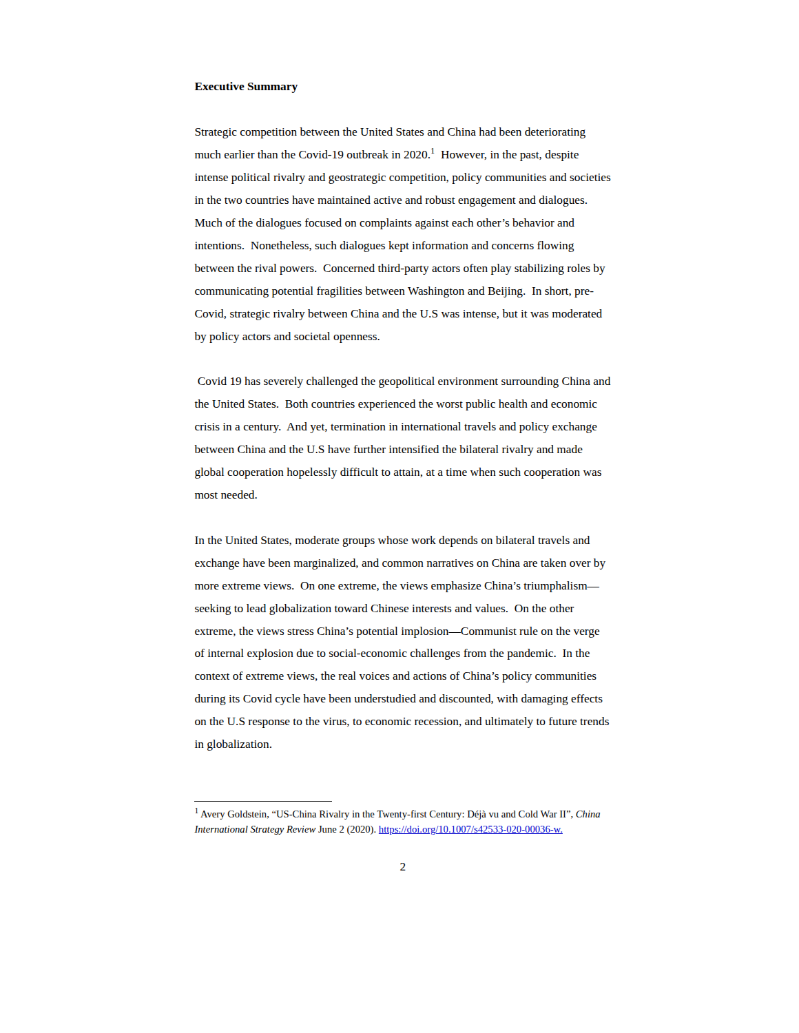Executive Summary
Strategic competition between the United States and China had been deteriorating much earlier than the Covid-19 outbreak in 2020.1 However, in the past, despite intense political rivalry and geostrategic competition, policy communities and societies in the two countries have maintained active and robust engagement and dialogues. Much of the dialogues focused on complaints against each other’s behavior and intentions. Nonetheless, such dialogues kept information and concerns flowing between the rival powers. Concerned third-party actors often play stabilizing roles by communicating potential fragilities between Washington and Beijing. In short, pre-Covid, strategic rivalry between China and the U.S was intense, but it was moderated by policy actors and societal openness.
Covid 19 has severely challenged the geopolitical environment surrounding China and the United States. Both countries experienced the worst public health and economic crisis in a century. And yet, termination in international travels and policy exchange between China and the U.S have further intensified the bilateral rivalry and made global cooperation hopelessly difficult to attain, at a time when such cooperation was most needed.
In the United States, moderate groups whose work depends on bilateral travels and exchange have been marginalized, and common narratives on China are taken over by more extreme views. On one extreme, the views emphasize China’s triumphalism—seeking to lead globalization toward Chinese interests and values. On the other extreme, the views stress China’s potential implosion—Communist rule on the verge of internal explosion due to social-economic challenges from the pandemic. In the context of extreme views, the real voices and actions of China’s policy communities during its Covid cycle have been understudied and discounted, with damaging effects on the U.S response to the virus, to economic recession, and ultimately to future trends in globalization.
1 Avery Goldstein, “US-China Rivalry in the Twenty-first Century: Déjà vu and Cold War II”, China International Strategy Review June 2 (2020). https://doi.org/10.1007/s42533-020-00036-w.
2